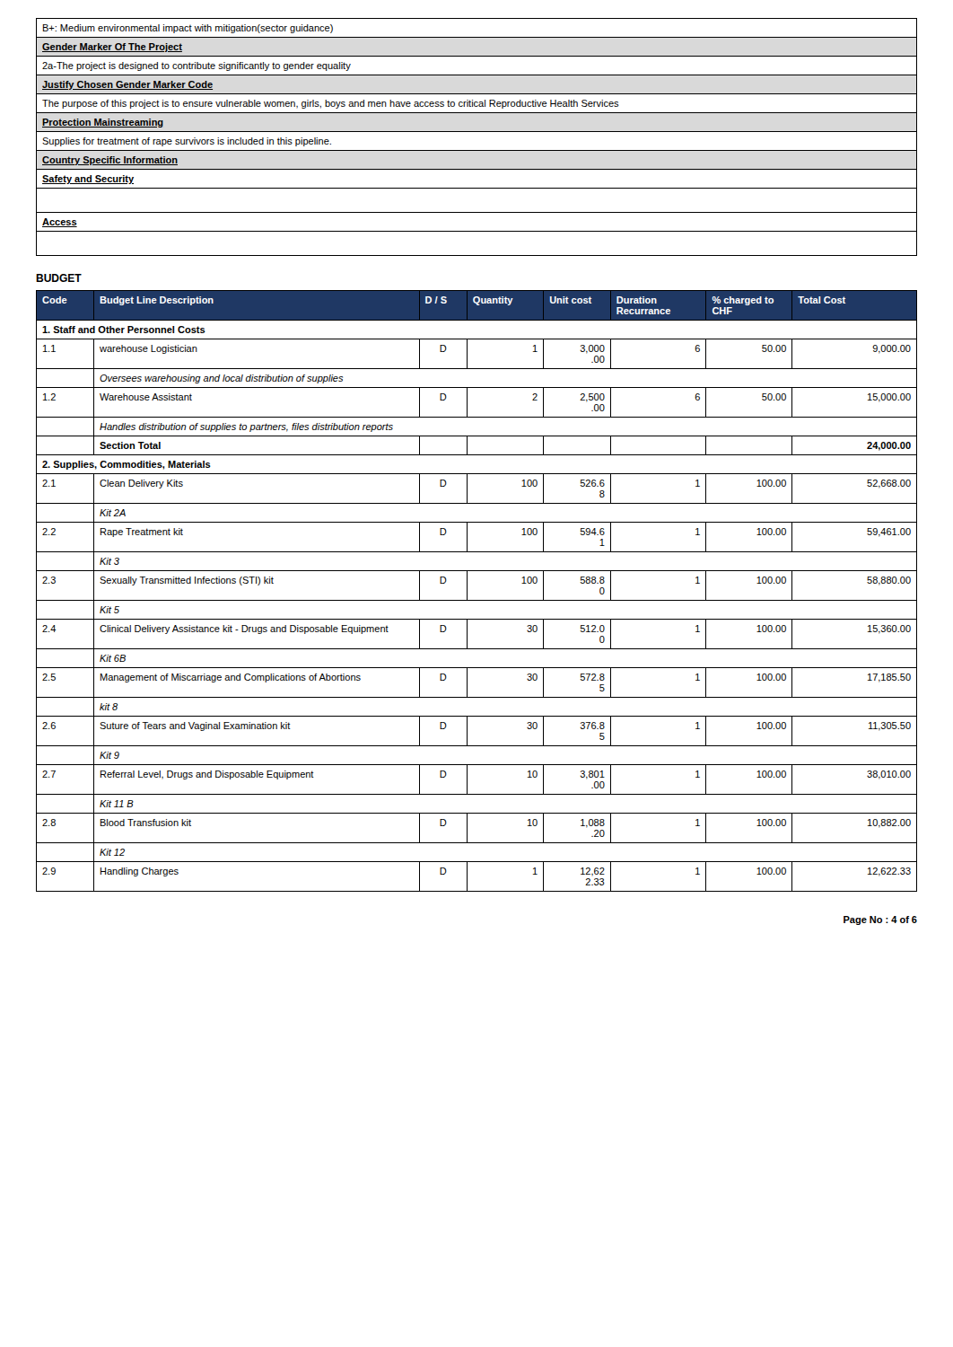| B+: Medium environmental impact with mitigation(sector guidance) |
| Gender Marker Of The Project |
| 2a-The project is designed to contribute significantly to gender equality |
| Justify Chosen Gender Marker Code |
| The purpose of this project is to ensure vulnerable women, girls, boys and men have access to critical Reproductive Health Services |
| Protection Mainstreaming |
| Supplies for treatment of rape survivors is included in this pipeline. |
| Country Specific Information |
| Safety and Security |
| Access |
BUDGET
| Code | Budget Line Description | D / S | Quantity | Unit cost | Duration Recurrance | % charged to CHF | Total Cost |
| --- | --- | --- | --- | --- | --- | --- | --- |
| 1. Staff and Other Personnel Costs |
| 1.1 | warehouse Logistician | D | 1 | 3,000 .00 | 6 | 50.00 | 9,000.00 |
| | Oversees warehousing and local distribution of supplies |
| 1.2 | Warehouse Assistant | D | 2 | 2,500 .00 | 6 | 50.00 | 15,000.00 |
| | Handles distribution of supplies to partners, files distribution reports |
| | Section Total | | | | | | 24,000.00 |
| 2. Supplies, Commodities, Materials |
| 2.1 | Clean Delivery Kits | D | 100 | 526.6 8 | 1 | 100.00 | 52,668.00 |
| | Kit 2A |
| 2.2 | Rape Treatment kit | D | 100 | 594.6 1 | 1 | 100.00 | 59,461.00 |
| | Kit 3 |
| 2.3 | Sexually Transmitted Infections (STI) kit | D | 100 | 588.8 0 | 1 | 100.00 | 58,880.00 |
| | Kit 5 |
| 2.4 | Clinical Delivery Assistance kit - Drugs and Disposable Equipment | D | 30 | 512.0 0 | 1 | 100.00 | 15,360.00 |
| | Kit 6B |
| 2.5 | Management of Miscarriage and Complications of Abortions | D | 30 | 572.8 5 | 1 | 100.00 | 17,185.50 |
| | kit 8 |
| 2.6 | Suture of Tears and Vaginal Examination kit | D | 30 | 376.8 5 | 1 | 100.00 | 11,305.50 |
| | Kit 9 |
| 2.7 | Referral Level, Drugs and Disposable Equipment | D | 10 | 3,801 .00 | 1 | 100.00 | 38,010.00 |
| | Kit 11 B |
| 2.8 | Blood Transfusion kit | D | 10 | 1,088 .20 | 1 | 100.00 | 10,882.00 |
| | Kit 12 |
| 2.9 | Handling Charges | D | 1 | 12,62 2.33 | 1 | 100.00 | 12,622.33 |
Page No : 4 of 6